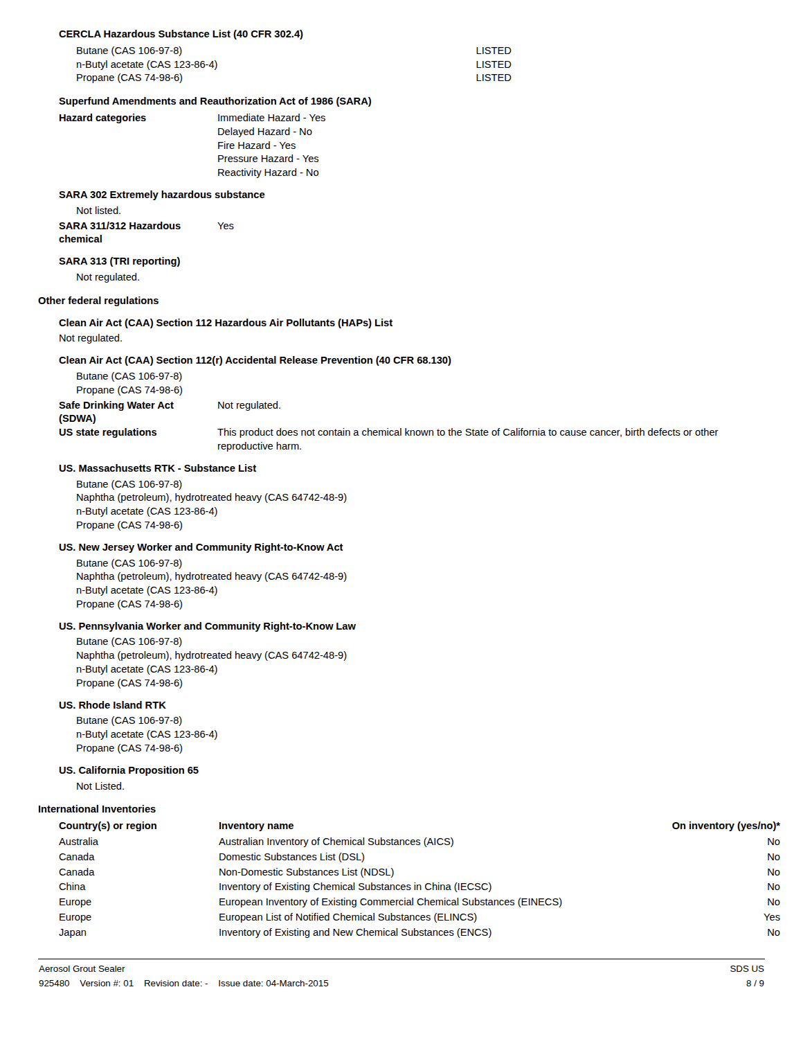CERCLA Hazardous Substance List (40 CFR 302.4)
| Butane (CAS 106-97-8) | LISTED |
| n-Butyl acetate (CAS 123-86-4) | LISTED |
| Propane (CAS 74-98-6) | LISTED |
Superfund Amendments and Reauthorization Act of 1986 (SARA)
| Hazard categories | Immediate Hazard - Yes Delayed Hazard - No Fire Hazard - Yes Pressure Hazard - Yes Reactivity Hazard - No |
SARA 302 Extremely hazardous substance
Not listed.
| SARA 311/312 Hazardous chemical | Yes |
SARA 313 (TRI reporting)
Not regulated.
Other federal regulations
Clean Air Act (CAA) Section 112 Hazardous Air Pollutants (HAPs) List
Not regulated.
Clean Air Act (CAA) Section 112(r) Accidental Release Prevention (40 CFR 68.130)
Butane (CAS 106-97-8)
Propane (CAS 74-98-6)
| Safe Drinking Water Act (SDWA) | Not regulated. |
| US state regulations | This product does not contain a chemical known to the State of California to cause cancer, birth defects or other reproductive harm. |
US. Massachusetts RTK - Substance List
Butane (CAS 106-97-8)
Naphtha (petroleum), hydrotreated heavy (CAS 64742-48-9)
n-Butyl acetate (CAS 123-86-4)
Propane (CAS 74-98-6)
US. New Jersey Worker and Community Right-to-Know Act
Butane (CAS 106-97-8)
Naphtha (petroleum), hydrotreated heavy (CAS 64742-48-9)
n-Butyl acetate (CAS 123-86-4)
Propane (CAS 74-98-6)
US. Pennsylvania Worker and Community Right-to-Know Law
Butane (CAS 106-97-8)
Naphtha (petroleum), hydrotreated heavy (CAS 64742-48-9)
n-Butyl acetate (CAS 123-86-4)
Propane (CAS 74-98-6)
US. Rhode Island RTK
Butane (CAS 106-97-8)
n-Butyl acetate (CAS 123-86-4)
Propane (CAS 74-98-6)
US. California Proposition 65
Not Listed.
International Inventories
| Country(s) or region | Inventory name | On inventory (yes/no)* |
| --- | --- | --- |
| Australia | Australian Inventory of Chemical Substances (AICS) | No |
| Canada | Domestic Substances List (DSL) | No |
| Canada | Non-Domestic Substances List (NDSL) | No |
| China | Inventory of Existing Chemical Substances in China (IECSC) | No |
| Europe | European Inventory of Existing Commercial Chemical Substances (EINECS) | No |
| Europe | European List of Notified Chemical Substances (ELINCS) | Yes |
| Japan | Inventory of Existing and New Chemical Substances (ENCS) | No |
| Aerosol Grout Sealer | SDS US |
| 925480 Version #: 01 Revision date: - Issue date: 04-March-2015 | 8 / 9 |